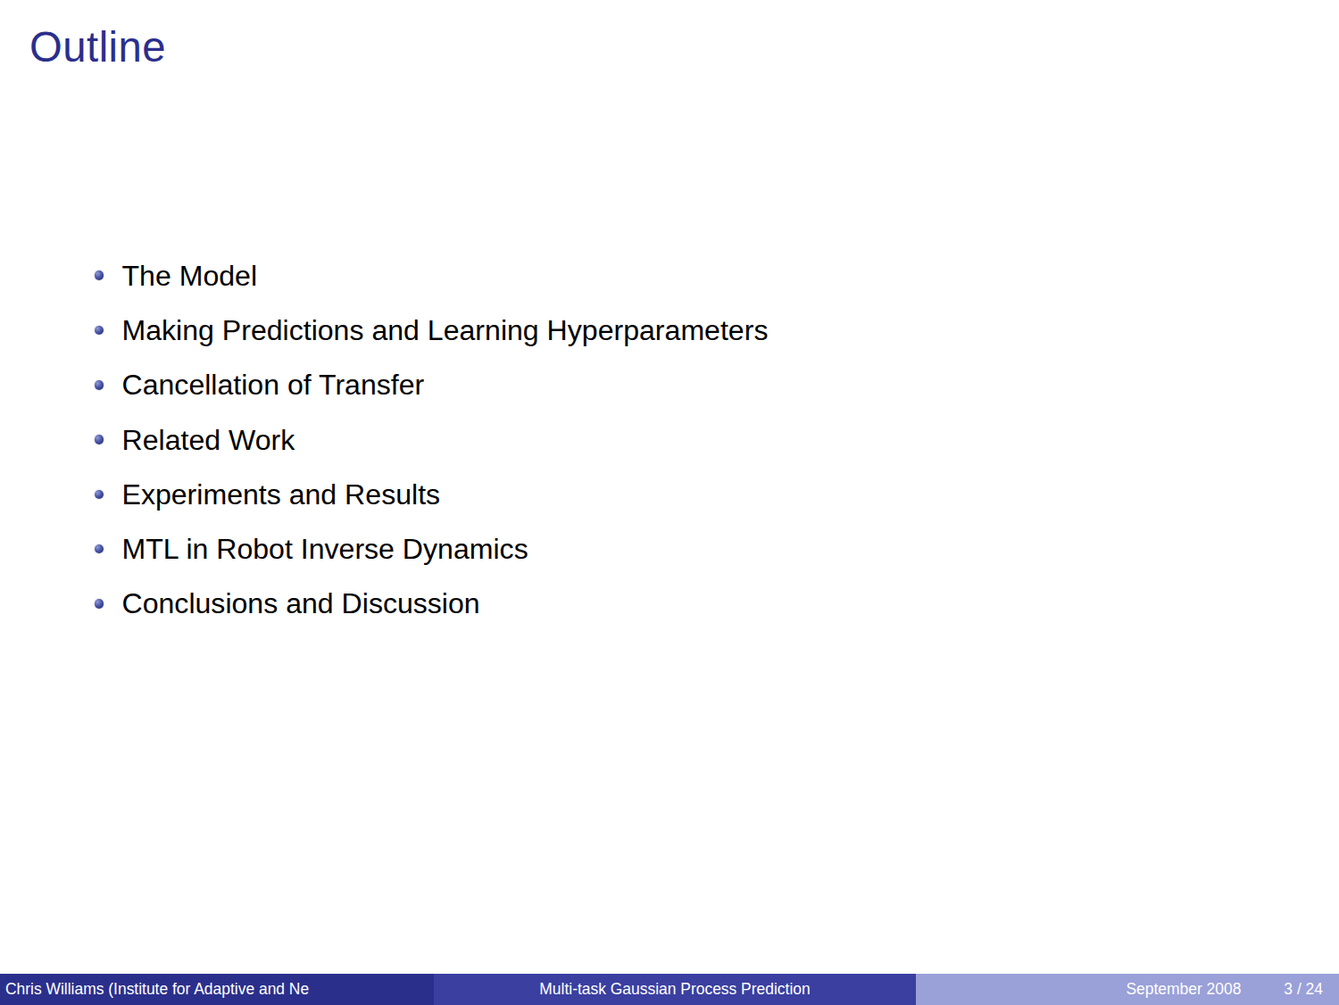Outline
The Model
Making Predictions and Learning Hyperparameters
Cancellation of Transfer
Related Work
Experiments and Results
MTL in Robot Inverse Dynamics
Conclusions and Discussion
Chris Williams (Institute for Adaptive and Ne
Multi-task Gaussian Process Prediction
September 20083 / 24